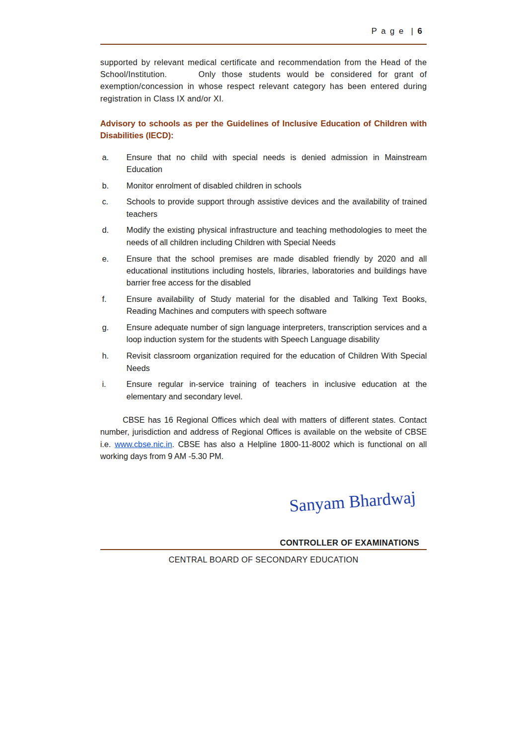P a g e | 6
supported by relevant medical certificate and recommendation from the Head of the School/Institution. Only those students would be considered for grant of exemption/concession in whose respect relevant category has been entered during registration in Class IX and/or XI.
Advisory to schools as per the Guidelines of Inclusive Education of Children with Disabilities (IECD):
a. Ensure that no child with special needs is denied admission in Mainstream Education
b. Monitor enrolment of disabled children in schools
c. Schools to provide support through assistive devices and the availability of trained teachers
d. Modify the existing physical infrastructure and teaching methodologies to meet the needs of all children including Children with Special Needs
e. Ensure that the school premises are made disabled friendly by 2020 and all educational institutions including hostels, libraries, laboratories and buildings have barrier free access for the disabled
f. Ensure availability of Study material for the disabled and Talking Text Books, Reading Machines and computers with speech software
g. Ensure adequate number of sign language interpreters, transcription services and a loop induction system for the students with Speech Language disability
h. Revisit classroom organization required for the education of Children With Special Needs
i. Ensure regular in-service training of teachers in inclusive education at the elementary and secondary level.
CBSE has 16 Regional Offices which deal with matters of different states. Contact number, jurisdiction and address of Regional Offices is available on the website of CBSE i.e. www.cbse.nic.in. CBSE has also a Helpline 1800-11-8002 which is functional on all working days from 9 AM -5.30 PM.
Sanyam Bhardwaj
CONTROLLER OF EXAMINATIONS
CENTRAL BOARD OF SECONDARY EDUCATION